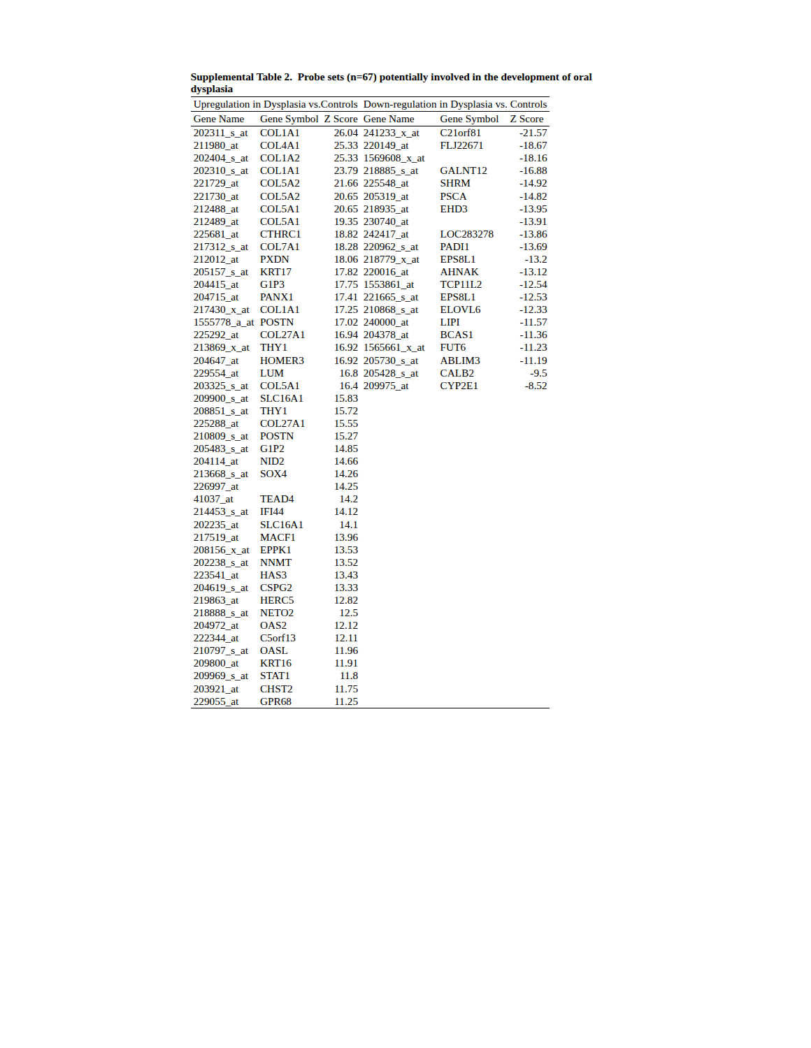Supplemental Table 2. Probe sets (n=67) potentially involved in the development of oral dysplasia
| Upregulation in Dysplasia vs.Controls | Down-regulation in Dysplasia vs. Controls |
| Gene Name | Gene Symbol | Z Score | Gene Name | Gene Symbol | Z Score |
| 202311_s_at | COL1A1 | 26.04 | 241233_x_at | C21orf81 | -21.57 |
| 211980_at | COL4A1 | 25.33 | 220149_at | FLJ22671 | -18.67 |
| 202404_s_at | COL1A2 | 25.33 | 1569608_x_at | | -18.16 |
| 202310_s_at | COL1A1 | 23.79 | 218885_s_at | GALNT12 | -16.88 |
| 221729_at | COL5A2 | 21.66 | 225548_at | SHRM | -14.92 |
| 221730_at | COL5A2 | 20.65 | 205319_at | PSCA | -14.82 |
| 212488_at | COL5A1 | 20.65 | 218935_at | EHD3 | -13.95 |
| 212489_at | COL5A1 | 19.35 | 230740_at | | -13.91 |
| 225681_at | CTHRC1 | 18.82 | 242417_at | LOC283278 | -13.86 |
| 217312_s_at | COL7A1 | 18.28 | 220962_s_at | PADI1 | -13.69 |
| 212012_at | PXDN | 18.06 | 218779_x_at | EPS8L1 | -13.2 |
| 205157_s_at | KRT17 | 17.82 | 220016_at | AHNAK | -13.12 |
| 204415_at | G1P3 | 17.75 | 1553861_at | TCP11L2 | -12.54 |
| 204715_at | PANX1 | 17.41 | 221665_s_at | EPS8L1 | -12.53 |
| 217430_x_at | COL1A1 | 17.25 | 210868_s_at | ELOVL6 | -12.33 |
| 1555778_a_at | POSTN | 17.02 | 240000_at | LIPI | -11.57 |
| 225292_at | COL27A1 | 16.94 | 204378_at | BCAS1 | -11.36 |
| 213869_x_at | THY1 | 16.92 | 1565661_x_at | FUT6 | -11.23 |
| 204647_at | HOMER3 | 16.92 | 205730_s_at | ABLIM3 | -11.19 |
| 229554_at | LUM | 16.8 | 205428_s_at | CALB2 | -9.5 |
| 203325_s_at | COL5A1 | 16.4 | 209975_at | CYP2E1 | -8.52 |
| 209900_s_at | SLC16A1 | 15.83 | | | |
| 208851_s_at | THY1 | 15.72 | | | |
| 225288_at | COL27A1 | 15.55 | | | |
| 210809_s_at | POSTN | 15.27 | | | |
| 205483_s_at | G1P2 | 14.85 | | | |
| 204114_at | NID2 | 14.66 | | | |
| 213668_s_at | SOX4 | 14.26 | | | |
| 226997_at | | 14.25 | | | |
| 41037_at | TEAD4 | 14.2 | | | |
| 214453_s_at | IFI44 | 14.12 | | | |
| 202235_at | SLC16A1 | 14.1 | | | |
| 217519_at | MACF1 | 13.96 | | | |
| 208156_x_at | EPPK1 | 13.53 | | | |
| 202238_s_at | NNMT | 13.52 | | | |
| 223541_at | HAS3 | 13.43 | | | |
| 204619_s_at | CSPG2 | 13.33 | | | |
| 219863_at | HERC5 | 12.82 | | | |
| 218888_s_at | NETO2 | 12.5 | | | |
| 204972_at | OAS2 | 12.12 | | | |
| 222344_at | C5orf13 | 12.11 | | | |
| 210797_s_at | OASL | 11.96 | | | |
| 209800_at | KRT16 | 11.91 | | | |
| 209969_s_at | STAT1 | 11.8 | | | |
| 203921_at | CHST2 | 11.75 | | | |
| 229055_at | GPR68 | 11.25 | | | |